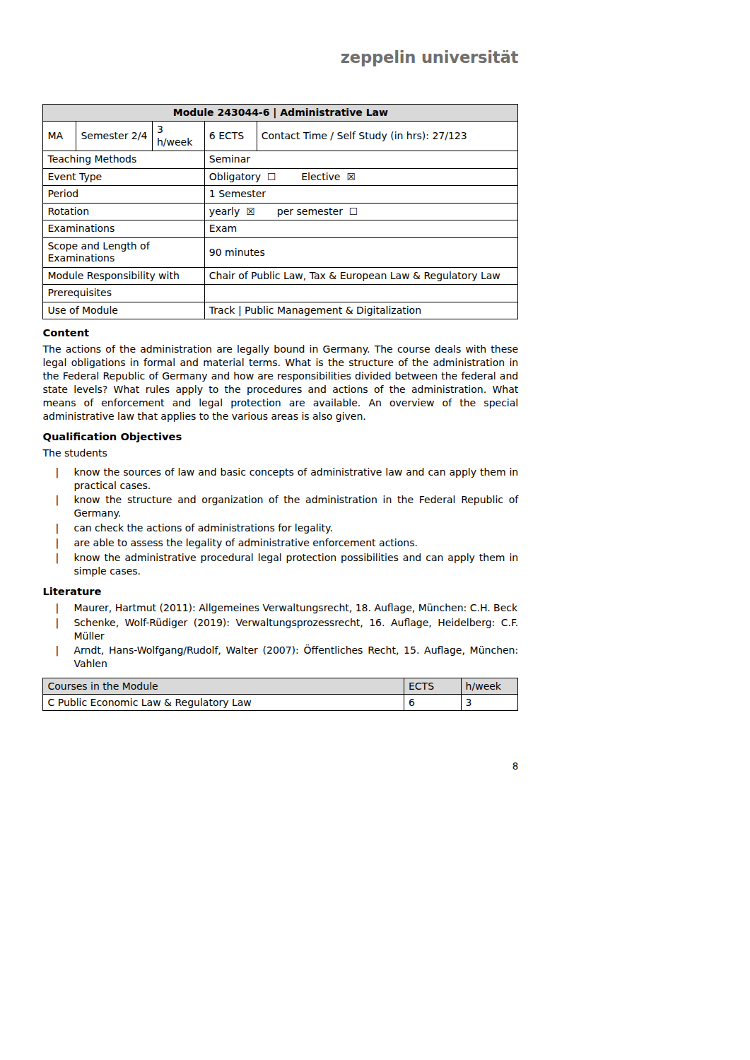zeppelin universität
| Module 243044-6 / Administrative Law |
| MA | Semester 2/4 | 3 h/week | 6 ECTS | Contact Time / Self Study (in hrs): 27/123 |
| Teaching Methods | Seminar |
| Event Type | Obligatory ☐ Elective ☒ |
| Period | 1 Semester |
| Rotation | yearly ☒ per semester ☐ |
| Examinations | Exam |
| Scope and Length of Examinations | 90 minutes |
| Module Responsibility with | Chair of Public Law, Tax & European Law & Regulatory Law |
| Prerequisites | |
| Use of Module | Track / Public Management & Digitalization |
Content
The actions of the administration are legally bound in Germany. The course deals with these legal obligations in formal and material terms. What is the structure of the administration in the Federal Republic of Germany and how are responsibilities divided between the federal and state levels? What rules apply to the procedures and actions of the administration. What means of enforcement and legal protection are available. An overview of the special administrative law that applies to the various areas is also given.
Qualification Objectives
The students
know the sources of law and basic concepts of administrative law and can apply them in practical cases.
know the structure and organization of the administration in the Federal Republic of Germany.
can check the actions of administrations for legality.
are able to assess the legality of administrative enforcement actions.
know the administrative procedural legal protection possibilities and can apply them in simple cases.
Literature
Maurer, Hartmut (2011): Allgemeines Verwaltungsrecht, 18. Auflage, München: C.H. Beck
Schenke, Wolf-Rüdiger (2019): Verwaltungsprozessrecht, 16. Auflage, Heidelberg: C.F. Müller
Arndt, Hans-Wolfgang/Rudolf, Walter (2007): Öffentliches Recht, 15. Auflage, München: Vahlen
| Courses in the Module | ECTS | h/week |
| C Public Economic Law & Regulatory Law | 6 | 3 |
8